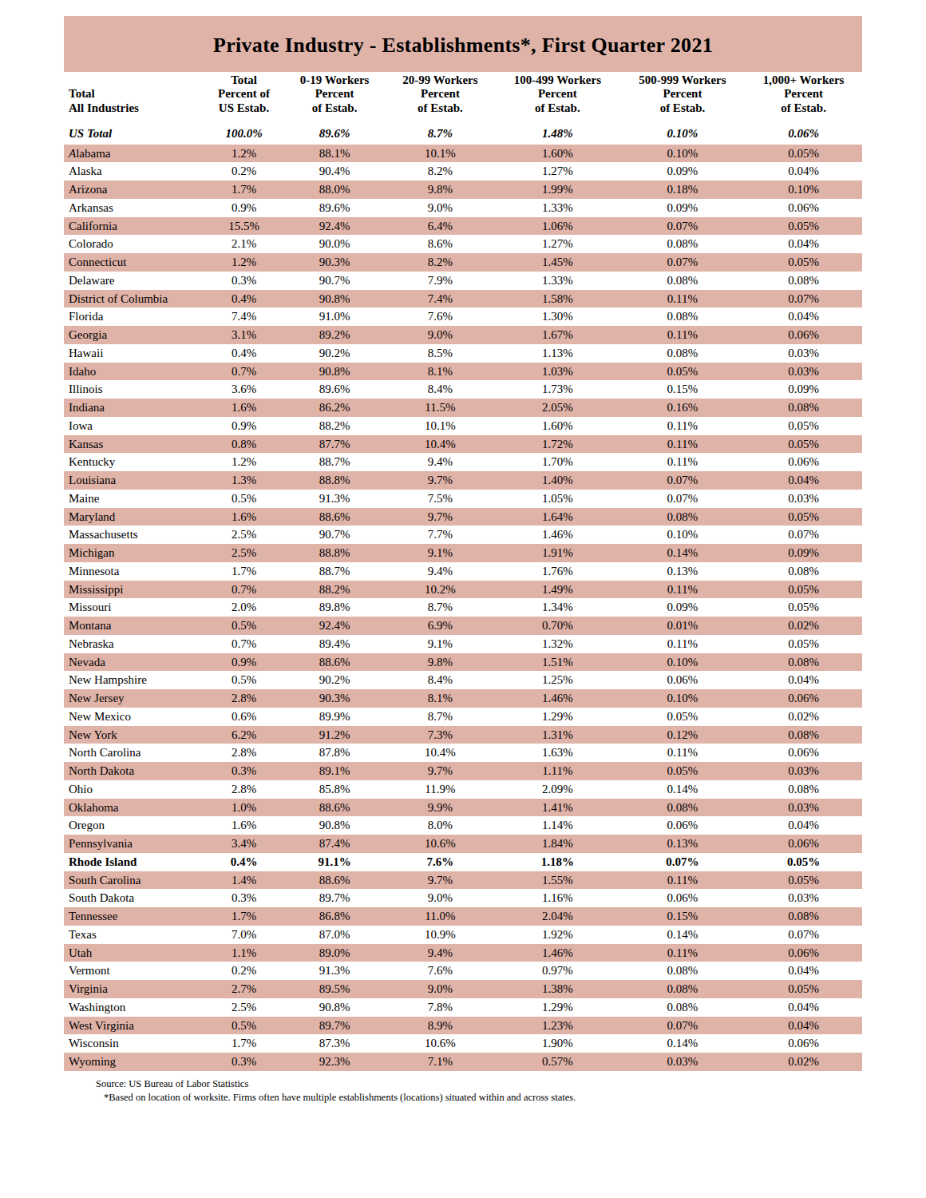Private Industry - Establishments*, First Quarter 2021
| Total All Industries | Total Percent of US Estab. | 0-19 Workers Percent of Estab. | 20-99 Workers Percent of Estab. | 100-499 Workers Percent of Estab. | 500-999 Workers Percent of Estab. | 1,000+ Workers Percent of Estab. |
| --- | --- | --- | --- | --- | --- | --- |
| US Total | 100.0% | 89.6% | 8.7% | 1.48% | 0.10% | 0.06% |
| A labama | 1.2% | 88.1% | 10.1% | 1.60% | 0.10% | 0.05% |
| Alaska | 0.2% | 90.4% | 8.2% | 1.27% | 0.09% | 0.04% |
| Arizona | 1.7% | 88.0% | 9.8% | 1.99% | 0.18% | 0.10% |
| Arkansas | 0.9% | 89.6% | 9.0% | 1.33% | 0.09% | 0.06% |
| California | 15.5% | 92.4% | 6.4% | 1.06% | 0.07% | 0.05% |
| Colorado | 2.1% | 90.0% | 8.6% | 1.27% | 0.08% | 0.04% |
| Connecticut | 1.2% | 90.3% | 8.2% | 1.45% | 0.07% | 0.05% |
| Delaware | 0.3% | 90.7% | 7.9% | 1.33% | 0.08% | 0.08% |
| District of Columbia | 0.4% | 90.8% | 7.4% | 1.58% | 0.11% | 0.07% |
| Florida | 7.4% | 91.0% | 7.6% | 1.30% | 0.08% | 0.04% |
| Georgia | 3.1% | 89.2% | 9.0% | 1.67% | 0.11% | 0.06% |
| Hawaii | 0.4% | 90.2% | 8.5% | 1.13% | 0.08% | 0.03% |
| Idaho | 0.7% | 90.8% | 8.1% | 1.03% | 0.05% | 0.03% |
| Illinois | 3.6% | 89.6% | 8.4% | 1.73% | 0.15% | 0.09% |
| Indiana | 1.6% | 86.2% | 11.5% | 2.05% | 0.16% | 0.08% |
| Iowa | 0.9% | 88.2% | 10.1% | 1.60% | 0.11% | 0.05% |
| Kansas | 0.8% | 87.7% | 10.4% | 1.72% | 0.11% | 0.05% |
| Kentucky | 1.2% | 88.7% | 9.4% | 1.70% | 0.11% | 0.06% |
| Louisiana | 1.3% | 88.8% | 9.7% | 1.40% | 0.07% | 0.04% |
| Maine | 0.5% | 91.3% | 7.5% | 1.05% | 0.07% | 0.03% |
| Maryland | 1.6% | 88.6% | 9.7% | 1.64% | 0.08% | 0.05% |
| Massachusetts | 2.5% | 90.7% | 7.7% | 1.46% | 0.10% | 0.07% |
| Michigan | 2.5% | 88.8% | 9.1% | 1.91% | 0.14% | 0.09% |
| Minnesota | 1.7% | 88.7% | 9.4% | 1.76% | 0.13% | 0.08% |
| Mississippi | 0.7% | 88.2% | 10.2% | 1.49% | 0.11% | 0.05% |
| Missouri | 2.0% | 89.8% | 8.7% | 1.34% | 0.09% | 0.05% |
| Montana | 0.5% | 92.4% | 6.9% | 0.70% | 0.01% | 0.02% |
| Nebraska | 0.7% | 89.4% | 9.1% | 1.32% | 0.11% | 0.05% |
| Nevada | 0.9% | 88.6% | 9.8% | 1.51% | 0.10% | 0.08% |
| New Hampshire | 0.5% | 90.2% | 8.4% | 1.25% | 0.06% | 0.04% |
| New Jersey | 2.8% | 90.3% | 8.1% | 1.46% | 0.10% | 0.06% |
| New Mexico | 0.6% | 89.9% | 8.7% | 1.29% | 0.05% | 0.02% |
| New York | 6.2% | 91.2% | 7.3% | 1.31% | 0.12% | 0.08% |
| North Carolina | 2.8% | 87.8% | 10.4% | 1.63% | 0.11% | 0.06% |
| North Dakota | 0.3% | 89.1% | 9.7% | 1.11% | 0.05% | 0.03% |
| Ohio | 2.8% | 85.8% | 11.9% | 2.09% | 0.14% | 0.08% |
| Oklahoma | 1.0% | 88.6% | 9.9% | 1.41% | 0.08% | 0.03% |
| Oregon | 1.6% | 90.8% | 8.0% | 1.14% | 0.06% | 0.04% |
| Pennsylvania | 3.4% | 87.4% | 10.6% | 1.84% | 0.13% | 0.06% |
| Rhode Island | 0.4% | 91.1% | 7.6% | 1.18% | 0.07% | 0.05% |
| South Carolina | 1.4% | 88.6% | 9.7% | 1.55% | 0.11% | 0.05% |
| South Dakota | 0.3% | 89.7% | 9.0% | 1.16% | 0.06% | 0.03% |
| Tennessee | 1.7% | 86.8% | 11.0% | 2.04% | 0.15% | 0.08% |
| Texas | 7.0% | 87.0% | 10.9% | 1.92% | 0.14% | 0.07% |
| Utah | 1.1% | 89.0% | 9.4% | 1.46% | 0.11% | 0.06% |
| Vermont | 0.2% | 91.3% | 7.6% | 0.97% | 0.08% | 0.04% |
| Virginia | 2.7% | 89.5% | 9.0% | 1.38% | 0.08% | 0.05% |
| Washington | 2.5% | 90.8% | 7.8% | 1.29% | 0.08% | 0.04% |
| West Virginia | 0.5% | 89.7% | 8.9% | 1.23% | 0.07% | 0.04% |
| Wisconsin | 1.7% | 87.3% | 10.6% | 1.90% | 0.14% | 0.06% |
| Wyoming | 0.3% | 92.3% | 7.1% | 0.57% | 0.03% | 0.02% |
Source: US Bureau of Labor Statistics
*Based on location of worksite. Firms often have multiple establishments (locations) situated within and across states.